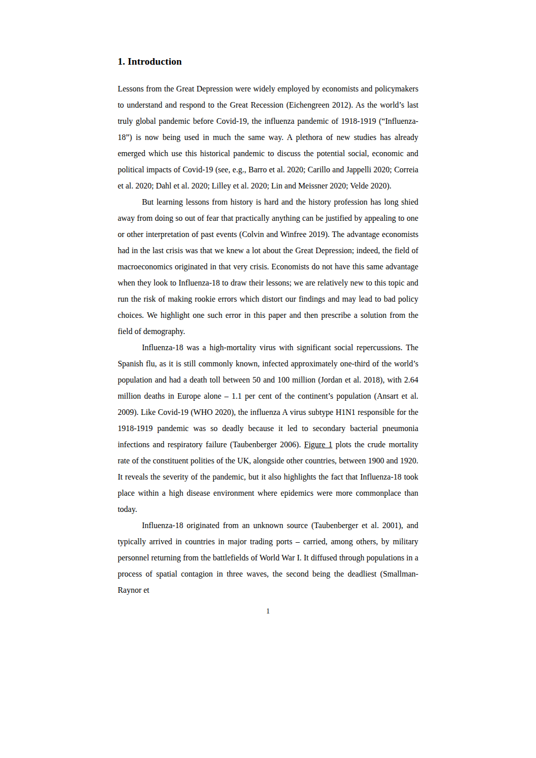1. Introduction
Lessons from the Great Depression were widely employed by economists and policymakers to understand and respond to the Great Recession (Eichengreen 2012). As the world’s last truly global pandemic before Covid-19, the influenza pandemic of 1918-1919 (“Influenza-18”) is now being used in much the same way. A plethora of new studies has already emerged which use this historical pandemic to discuss the potential social, economic and political impacts of Covid-19 (see, e.g., Barro et al. 2020; Carillo and Jappelli 2020; Correia et al. 2020; Dahl et al. 2020; Lilley et al. 2020; Lin and Meissner 2020; Velde 2020).
But learning lessons from history is hard and the history profession has long shied away from doing so out of fear that practically anything can be justified by appealing to one or other interpretation of past events (Colvin and Winfree 2019). The advantage economists had in the last crisis was that we knew a lot about the Great Depression; indeed, the field of macroeconomics originated in that very crisis. Economists do not have this same advantage when they look to Influenza-18 to draw their lessons; we are relatively new to this topic and run the risk of making rookie errors which distort our findings and may lead to bad policy choices. We highlight one such error in this paper and then prescribe a solution from the field of demography.
Influenza-18 was a high-mortality virus with significant social repercussions. The Spanish flu, as it is still commonly known, infected approximately one-third of the world’s population and had a death toll between 50 and 100 million (Jordan et al. 2018), with 2.64 million deaths in Europe alone – 1.1 per cent of the continent’s population (Ansart et al. 2009). Like Covid-19 (WHO 2020), the influenza A virus subtype H1N1 responsible for the 1918-1919 pandemic was so deadly because it led to secondary bacterial pneumonia infections and respiratory failure (Taubenberger 2006). Figure 1 plots the crude mortality rate of the constituent polities of the UK, alongside other countries, between 1900 and 1920. It reveals the severity of the pandemic, but it also highlights the fact that Influenza-18 took place within a high disease environment where epidemics were more commonplace than today.
Influenza-18 originated from an unknown source (Taubenberger et al. 2001), and typically arrived in countries in major trading ports – carried, among others, by military personnel returning from the battlefields of World War I. It diffused through populations in a process of spatial contagion in three waves, the second being the deadliest (Smallman-Raynor et
1